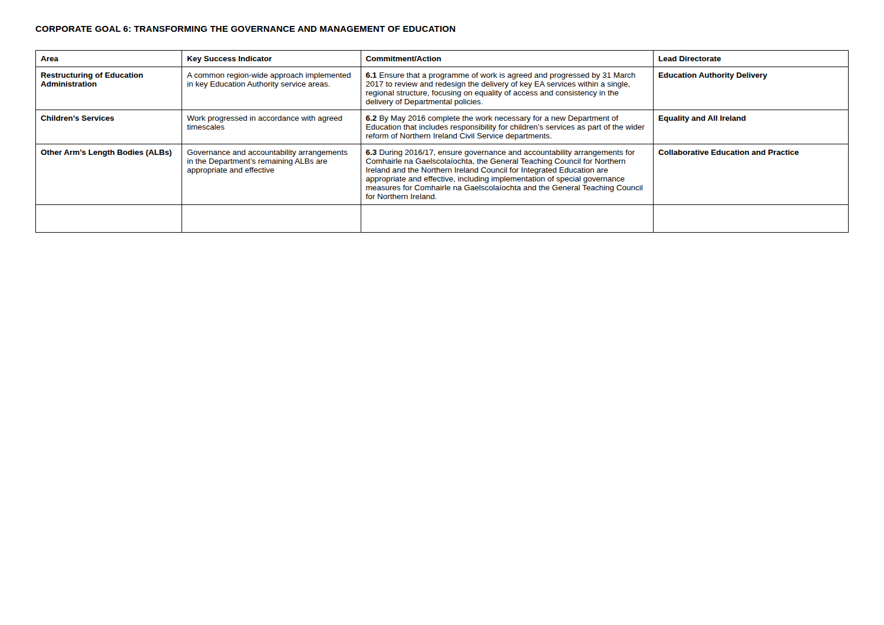CORPORATE GOAL 6: TRANSFORMING THE GOVERNANCE AND MANAGEMENT OF EDUCATION
| Area | Key Success Indicator | Commitment/Action | Lead Directorate |
| --- | --- | --- | --- |
| Restructuring of Education Administration | A common region-wide approach implemented in key Education Authority service areas. | 6.1 Ensure that a programme of work is agreed and progressed by 31 March 2017 to review and redesign the delivery of key EA services within a single, regional structure, focusing on equality of access and consistency in the delivery of Departmental policies. | Education Authority Delivery |
| Children’s Services | Work progressed in accordance with agreed timescales | 6.2 By May 2016 complete the work necessary for a new Department of Education that includes responsibility for children’s services as part of the wider reform of Northern Ireland Civil Service departments. | Equality and All Ireland |
| Other Arm’s Length Bodies (ALBs) | Governance and accountability arrangements in the Department’s remaining ALBs are appropriate and effective | 6.3 During 2016/17, ensure governance and accountability arrangements for Comhairle na Gaelscolaíochta, the General Teaching Council for Northern Ireland and the Northern Ireland Council for Integrated Education are appropriate and effective, including implementation of special governance measures for Comhairle na Gaelscolaíochta and the General Teaching Council for Northern Ireland. | Collaborative Education and Practice |